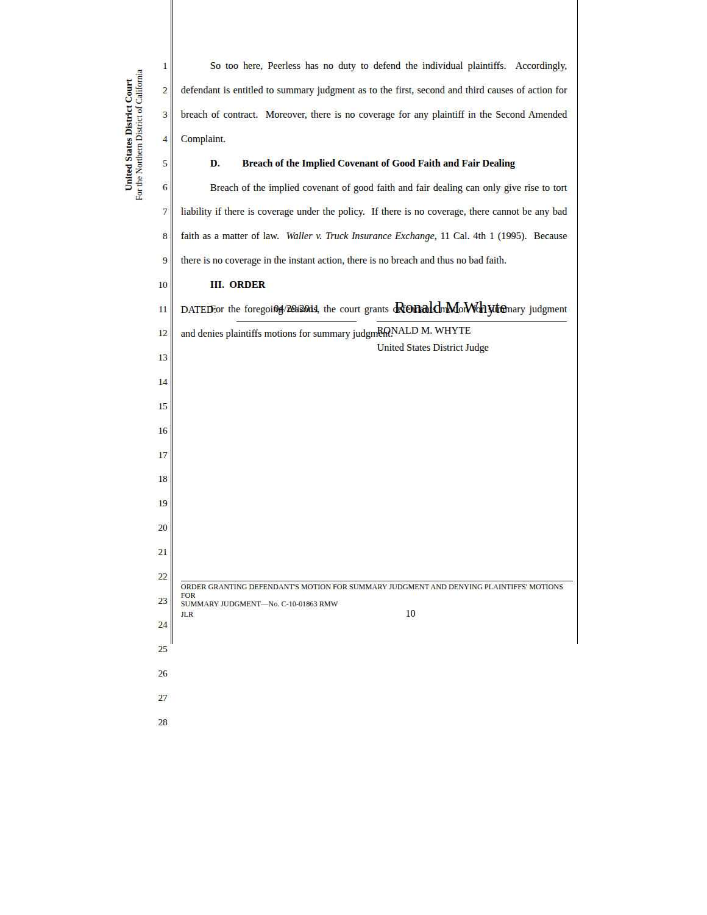United States District Court
For the Northern District of California
1
2
3
4
5
6
7
8
9
10
11
12
13
14
15
16
17
18
19
20
21
22
23
24
25
26
27
28
So too here, Peerless has no duty to defend the individual plaintiffs. Accordingly, defendant is entitled to summary judgment as to the first, second and third causes of action for breach of contract. Moreover, there is no coverage for any plaintiff in the Second Amended Complaint.
D. Breach of the Implied Covenant of Good Faith and Fair Dealing
Breach of the implied covenant of good faith and fair dealing can only give rise to tort liability if there is coverage under the policy. If there is no coverage, there cannot be any bad faith as a matter of law. Waller v. Truck Insurance Exchange, 11 Cal. 4th 1 (1995). Because there is no coverage in the instant action, there is no breach and thus no bad faith.
III. ORDER
For the foregoing reasons, the court grants defendants motion for summary judgment and denies plaintiffs motions for summary judgment.
DATED:
04/29/2011
Ronald M Whyte
RONALD M. WHYTE
United States District Judge
ORDER GRANTING DEFENDANT'S MOTION FOR SUMMARY JUDGMENT AND DENYING PLAINTIFFS' MOTIONS FOR
SUMMARY JUDGMENT—No. C-10-01863 RMW
JLR
10